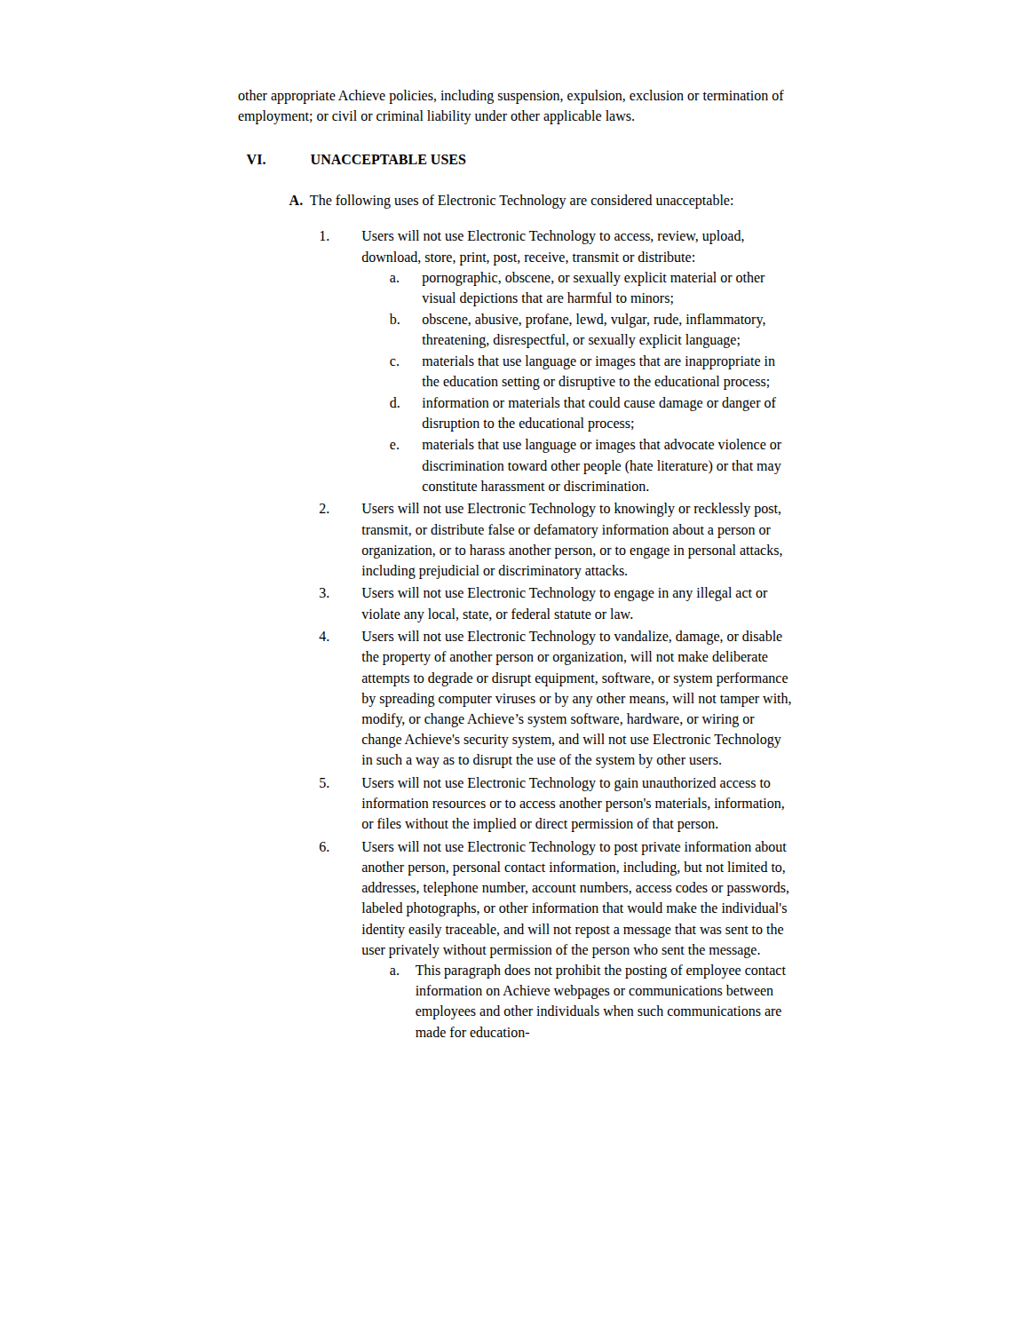other appropriate Achieve policies, including suspension, expulsion, exclusion or termination of employment; or civil or criminal liability under other applicable laws.
VI. UNACCEPTABLE USES
A. The following uses of Electronic Technology are considered unacceptable:
1. Users will not use Electronic Technology to access, review, upload, download, store, print, post, receive, transmit or distribute:
a. pornographic, obscene, or sexually explicit material or other visual depictions that are harmful to minors;
b. obscene, abusive, profane, lewd, vulgar, rude, inflammatory, threatening, disrespectful, or sexually explicit language;
c. materials that use language or images that are inappropriate in the education setting or disruptive to the educational process;
d. information or materials that could cause damage or danger of disruption to the educational process;
e. materials that use language or images that advocate violence or discrimination toward other people (hate literature) or that may constitute harassment or discrimination.
2. Users will not use Electronic Technology to knowingly or recklessly post, transmit, or distribute false or defamatory information about a person or organization, or to harass another person, or to engage in personal attacks, including prejudicial or discriminatory attacks.
3. Users will not use Electronic Technology to engage in any illegal act or violate any local, state, or federal statute or law.
4. Users will not use Electronic Technology to vandalize, damage, or disable the property of another person or organization, will not make deliberate attempts to degrade or disrupt equipment, software, or system performance by spreading computer viruses or by any other means, will not tamper with, modify, or change Achieve’s system software, hardware, or wiring or change Achieve's security system, and will not use Electronic Technology in such a way as to disrupt the use of the system by other users.
5. Users will not use Electronic Technology to gain unauthorized access to information resources or to access another person's materials, information, or files without the implied or direct permission of that person.
6. Users will not use Electronic Technology to post private information about another person, personal contact information, including, but not limited to, addresses, telephone number, account numbers, access codes or passwords, labeled photographs, or other information that would make the individual's identity easily traceable, and will not repost a message that was sent to the user privately without permission of the person who sent the message.
a. This paragraph does not prohibit the posting of employee contact information on Achieve webpages or communications between employees and other individuals when such communications are made for education-